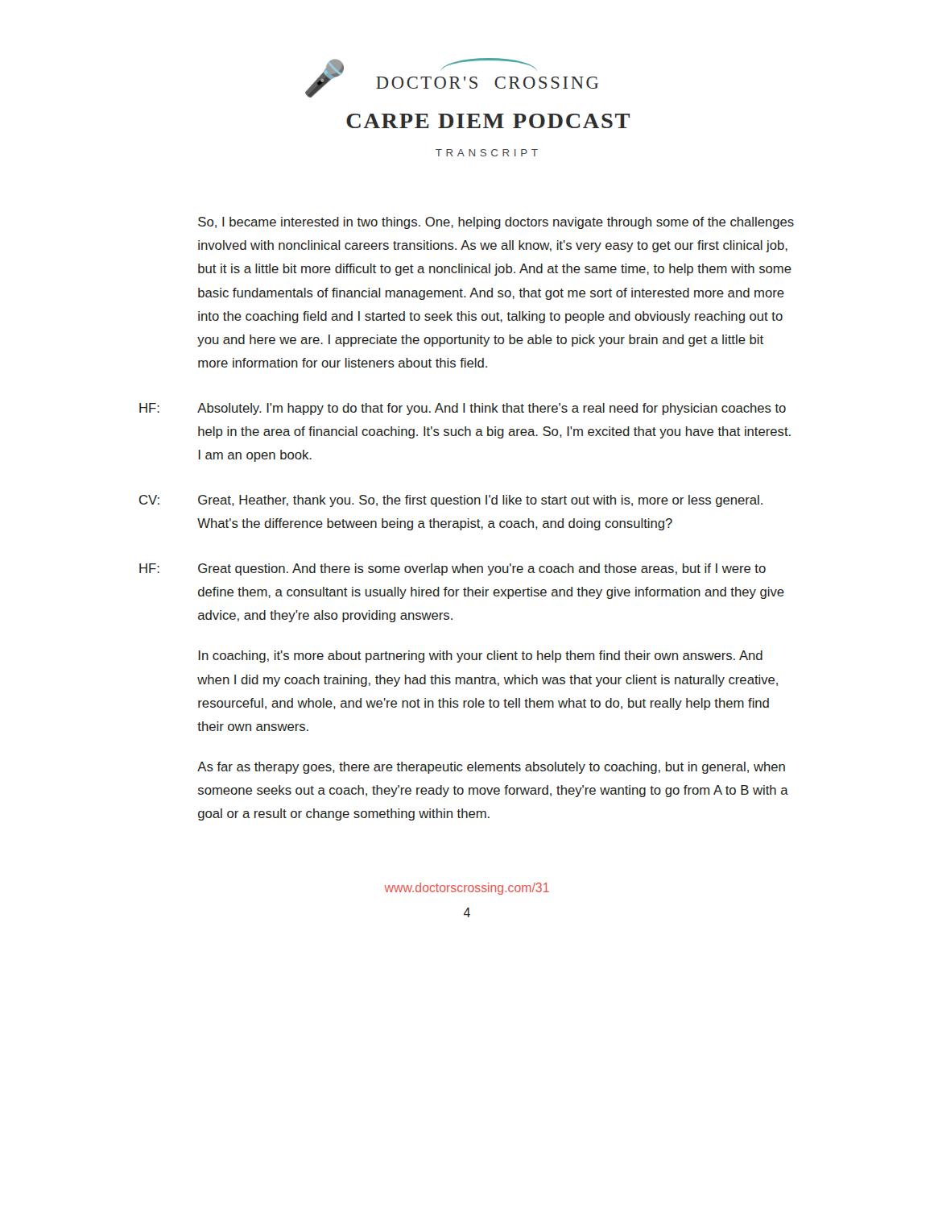🎤
DOCTOR'S CROSSING
CARPE DIEM PODCAST
TRANSCRIPT
So, I became interested in two things. One, helping doctors navigate through some of the challenges involved with nonclinical careers transitions. As we all know, it's very easy to get our first clinical job, but it is a little bit more difficult to get a nonclinical job. And at the same time, to help them with some basic fundamentals of financial management. And so, that got me sort of interested more and more into the coaching field and I started to seek this out, talking to people and obviously reaching out to you and here we are. I appreciate the opportunity to be able to pick your brain and get a little bit more information for our listeners about this field.
HF:
Absolutely. I'm happy to do that for you. And I think that there's a real need for physician coaches to help in the area of financial coaching. It's such a big area. So, I'm excited that you have that interest. I am an open book.
CV:
Great, Heather, thank you. So, the first question I'd like to start out with is, more or less general. What's the difference between being a therapist, a coach, and doing consulting?
HF:
Great question. And there is some overlap when you're a coach and those areas, but if I were to define them, a consultant is usually hired for their expertise and they give information and they give advice, and they're also providing answers.
In coaching, it's more about partnering with your client to help them find their own answers. And when I did my coach training, they had this mantra, which was that your client is naturally creative, resourceful, and whole, and we're not in this role to tell them what to do, but really help them find their own answers.
As far as therapy goes, there are therapeutic elements absolutely to coaching, but in general, when someone seeks out a coach, they're ready to move forward, they're wanting to go from A to B with a goal or a result or change something within them.
www.doctorscrossing.com/31
4